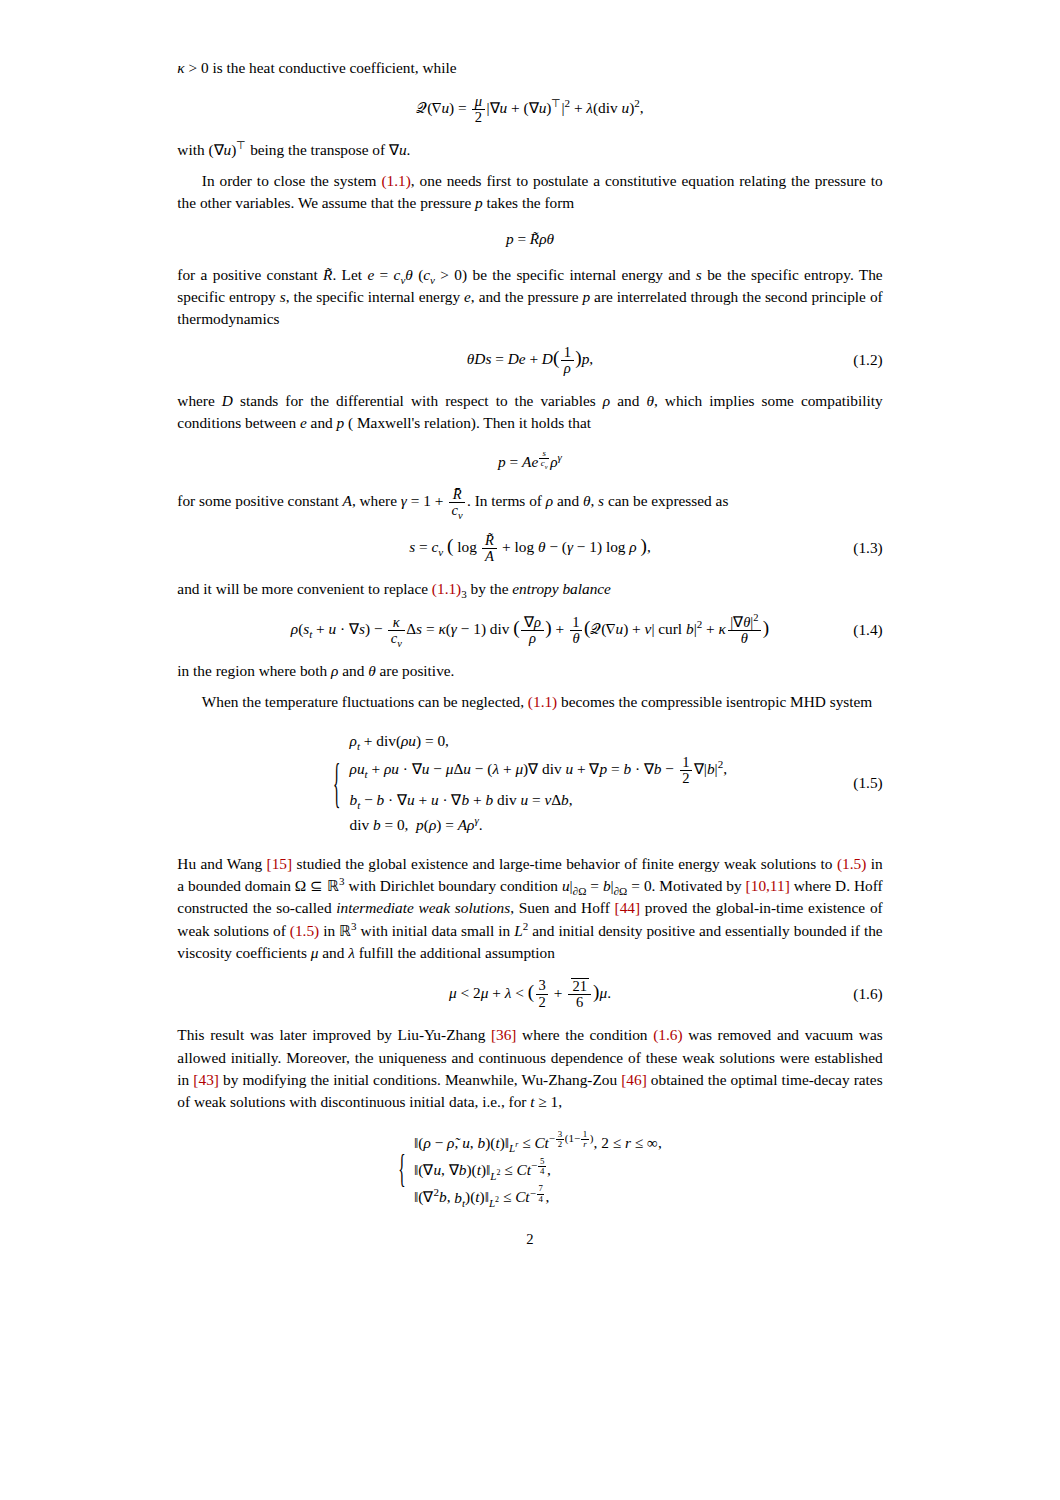κ > 0 is the heat conductive coefficient, while
𝒬(∇u) = μ 2|∇u + (∇u)⊤|2 + λ(div u)2,
with (∇u)⊤ being the transpose of ∇u.
In order to close the system (1.1), one needs first to postulate a constitutive equation relating the pressure to the other variables. We assume that the pressure p takes the form
p = R̃ρθ
for a positive constant R̃. Let e = cvθ (cv > 0) be the specific internal energy and s be the specific entropy. The specific entropy s, the specific internal energy e, and the pressure p are interrelated through the second principle of thermodynamics
θDs = De + D(1 ρ) p, (1.2)
where D stands for the differential with respect to the variables ρ and θ, which implies some compatibility conditions between e and p ( Maxwell's relation). Then it holds that
p = Aescvργ
for some positive constant A, where γ = 1 + R̄cv. In terms of ρ and θ, s can be expressed as
s = cv ( log R̃A + log θ − (γ − 1) log ρ ), (1.3)
and it will be more convenient to replace (1.1)3 by the entropy balance
ρ(st + u · ∇s) − κcv Δs = κ(γ − 1) div (∇ρ ρ) + 1 θ(𝒬(∇u) + ν| curl b|2 + κ|∇θ|2 θ) (1.4)
in the region where both ρ and θ are positive.
When the temperature fluctuations can be neglected, (1.1) becomes the compressible isentropic MHD system
{
ρt + div(ρu) = 0,
ρut + ρu · ∇u − μ Δu − (λ + μ)∇ div u + ∇p = b · ∇b − 12∇|b|2,
bt − b · ∇u + u · ∇b + b div u = ν Δb,
div b = 0, p(ρ) = Aργ.
(1.5)
Hu and Wang [15] studied the global existence and large-time behavior of finite energy weak solutions to (1.5) in a bounded domain Ω ⊆ ℝ3 with Dirichlet boundary condition u|∂Ω = b|∂Ω = 0. Motivated by [10,11] where D. Hoff constructed the so-called intermediate weak solutions, Suen and Hoff [44] proved the global-in-time existence of weak solutions of (1.5) in ℝ3 with initial data small in L2 and initial density positive and essentially bounded if the viscosity coefficients μ and λ fulfill the additional assumption
μ < 2μ + λ < (32 + 216) μ. (1.6)
This result was later improved by Liu-Yu-Zhang [36] where the condition (1.6) was removed and vacuum was allowed initially. Moreover, the uniqueness and continuous dependence of these weak solutions were established in [43] by modifying the initial conditions. Meanwhile, Wu-Zhang-Zou [46] obtained the optimal time-decay rates of weak solutions with discontinuous initial data, i.e., for t ≥ 1,
{
‖(ρ − ρ̃, u, b)(t)‖Lr ≤ Ct−32(1−1 r), 2 ≤ r ≤ ∞,
‖(∇u, ∇b)(t)‖L2 ≤ Ct−54,
‖(∇2b, bt)(t)‖L2 ≤ Ct−74,
2